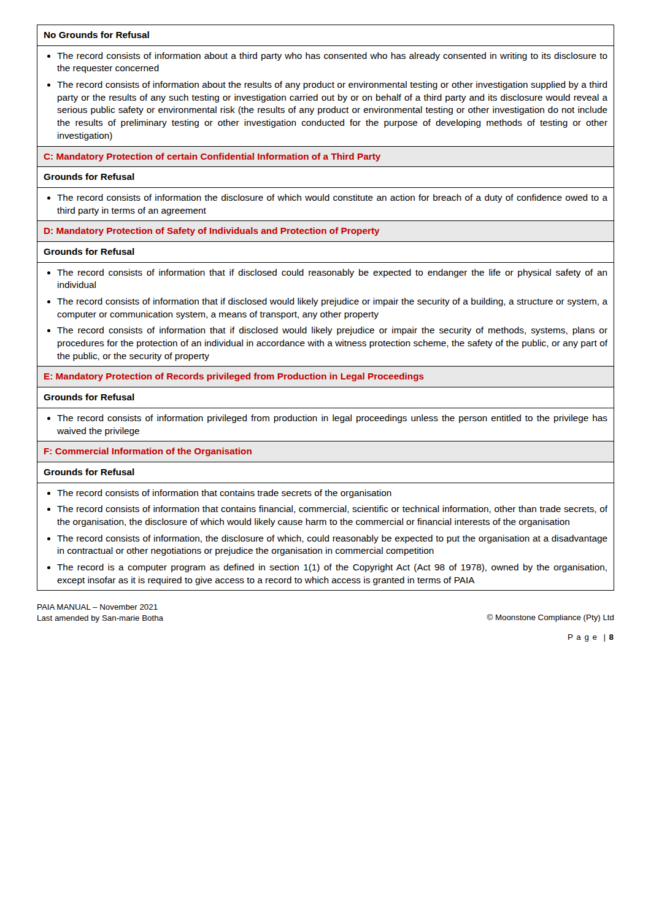| No Grounds for Refusal |
| The record consists of information about a third party who has consented who has already consented in writing to its disclosure to the requester concerned The record consists of information about the results of any product or environmental testing or other investigation supplied by a third party or the results of any such testing or investigation carried out by or on behalf of a third party and its disclosure would reveal a serious public safety or environmental risk (the results of any product or environmental testing or other investigation do not include the results of preliminary testing or other investigation conducted for the purpose of developing methods of testing or other investigation) |
| C: Mandatory Protection of certain Confidential Information of a Third Party |
| Grounds for Refusal |
| The record consists of information the disclosure of which would constitute an action for breach of a duty of confidence owed to a third party in terms of an agreement |
| D: Mandatory Protection of Safety of Individuals and Protection of Property |
| Grounds for Refusal |
| The record consists of information that if disclosed could reasonably be expected to endanger the life or physical safety of an individual The record consists of information that if disclosed would likely prejudice or impair the security of a building, a structure or system, a computer or communication system, a means of transport, any other property The record consists of information that if disclosed would likely prejudice or impair the security of methods, systems, plans or procedures for the protection of an individual in accordance with a witness protection scheme, the safety of the public, or any part of the public, or the security of property |
| E: Mandatory Protection of Records privileged from Production in Legal Proceedings |
| Grounds for Refusal |
| The record consists of information privileged from production in legal proceedings unless the person entitled to the privilege has waived the privilege |
| F: Commercial Information of the Organisation |
| Grounds for Refusal |
| The record consists of information that contains trade secrets of the organisation The record consists of information that contains financial, commercial, scientific or technical information, other than trade secrets, of the organisation, the disclosure of which would likely cause harm to the commercial or financial interests of the organisation The record consists of information, the disclosure of which, could reasonably be expected to put the organisation at a disadvantage in contractual or other negotiations or prejudice the organisation in commercial competition The record is a computer program as defined in section 1(1) of the Copyright Act (Act 98 of 1978), owned by the organisation, except insofar as it is required to give access to a record to which access is granted in terms of PAIA |
PAIA MANUAL – November 2021
Last amended by San-marie Botha
© Moonstone Compliance (Pty) Ltd
P a g e | 8